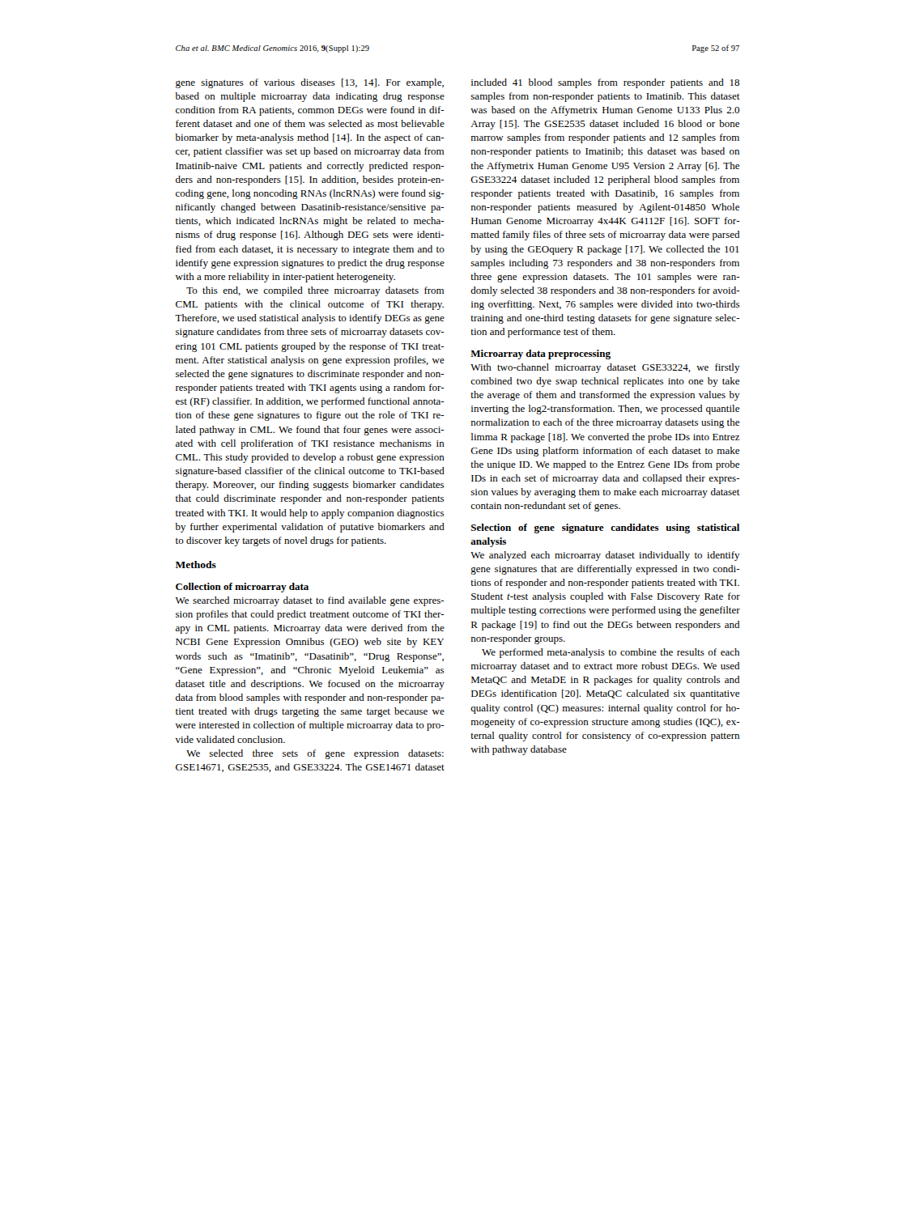Cha et al. BMC Medical Genomics 2016, 9(Suppl 1):29
Page 52 of 97
gene signatures of various diseases [13, 14]. For example, based on multiple microarray data indicating drug response condition from RA patients, common DEGs were found in different dataset and one of them was selected as most believable biomarker by meta-analysis method [14]. In the aspect of cancer, patient classifier was set up based on microarray data from Imatinib-naive CML patients and correctly predicted responders and non-responders [15]. In addition, besides protein-encoding gene, long noncoding RNAs (lncRNAs) were found significantly changed between Dasatinib-resistance/sensitive patients, which indicated lncRNAs might be related to mechanisms of drug response [16]. Although DEG sets were identified from each dataset, it is necessary to integrate them and to identify gene expression signatures to predict the drug response with a more reliability in inter-patient heterogeneity.
To this end, we compiled three microarray datasets from CML patients with the clinical outcome of TKI therapy. Therefore, we used statistical analysis to identify DEGs as gene signature candidates from three sets of microarray datasets covering 101 CML patients grouped by the response of TKI treatment. After statistical analysis on gene expression profiles, we selected the gene signatures to discriminate responder and non-responder patients treated with TKI agents using a random forest (RF) classifier. In addition, we performed functional annotation of these gene signatures to figure out the role of TKI related pathway in CML. We found that four genes were associated with cell proliferation of TKI resistance mechanisms in CML. This study provided to develop a robust gene expression signature-based classifier of the clinical outcome to TKI-based therapy. Moreover, our finding suggests biomarker candidates that could discriminate responder and non-responder patients treated with TKI. It would help to apply companion diagnostics by further experimental validation of putative biomarkers and to discover key targets of novel drugs for patients.
Methods
Collection of microarray data
We searched microarray dataset to find available gene expression profiles that could predict treatment outcome of TKI therapy in CML patients. Microarray data were derived from the NCBI Gene Expression Omnibus (GEO) web site by KEY words such as “Imatinib”, “Dasatinib”, “Drug Response”, “Gene Expression”, and “Chronic Myeloid Leukemia” as dataset title and descriptions. We focused on the microarray data from blood samples with responder and non-responder patient treated with drugs targeting the same target because we were interested in collection of multiple microarray data to provide validated conclusion.
We selected three sets of gene expression datasets: GSE14671, GSE2535, and GSE33224. The GSE14671 dataset included 41 blood samples from responder patients and 18 samples from non-responder patients to Imatinib. This dataset was based on the Affymetrix Human Genome U133 Plus 2.0 Array [15]. The GSE2535 dataset included 16 blood or bone marrow samples from responder patients and 12 samples from non-responder patients to Imatinib; this dataset was based on the Affymetrix Human Genome U95 Version 2 Array [6]. The GSE33224 dataset included 12 peripheral blood samples from responder patients treated with Dasatinib, 16 samples from non-responder patients measured by Agilent-014850 Whole Human Genome Microarray 4x44K G4112F [16]. SOFT formatted family files of three sets of microarray data were parsed by using the GEOquery R package [17]. We collected the 101 samples including 73 responders and 38 non-responders from three gene expression datasets. The 101 samples were randomly selected 38 responders and 38 non-responders for avoiding overfitting. Next, 76 samples were divided into two-thirds training and one-third testing datasets for gene signature selection and performance test of them.
Microarray data preprocessing
With two-channel microarray dataset GSE33224, we firstly combined two dye swap technical replicates into one by take the average of them and transformed the expression values by inverting the log2-transformation. Then, we processed quantile normalization to each of the three microarray datasets using the limma R package [18]. We converted the probe IDs into Entrez Gene IDs using platform information of each dataset to make the unique ID. We mapped to the Entrez Gene IDs from probe IDs in each set of microarray data and collapsed their expression values by averaging them to make each microarray dataset contain non-redundant set of genes.
Selection of gene signature candidates using statistical analysis
We analyzed each microarray dataset individually to identify gene signatures that are differentially expressed in two conditions of responder and non-responder patients treated with TKI. Student t-test analysis coupled with False Discovery Rate for multiple testing corrections were performed using the genefilter R package [19] to find out the DEGs between responders and non-responder groups.
We performed meta-analysis to combine the results of each microarray dataset and to extract more robust DEGs. We used MetaQC and MetaDE in R packages for quality controls and DEGs identification [20]. MetaQC calculated six quantitative quality control (QC) measures: internal quality control for homogeneity of co-expression structure among studies (IQC), external quality control for consistency of co-expression pattern with pathway database